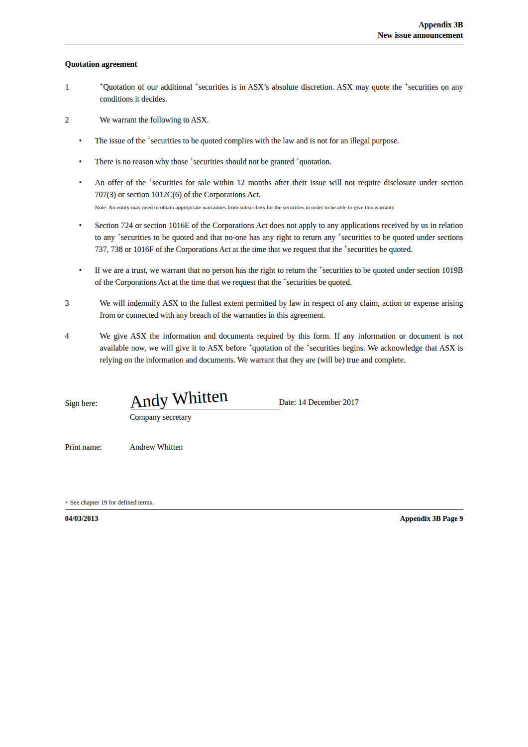Appendix 3B New issue announcement
Quotation agreement
1
+Quotation of our additional +securities is in ASX’s absolute discretion. ASX may quote the +securities on any conditions it decides.
2
We warrant the following to ASX.
The issue of the +securities to be quoted complies with the law and is not for an illegal purpose.
There is no reason why those +securities should not be granted +quotation.
An offer of the +securities for sale within 12 months after their issue will not require disclosure under section 707(3) or section 1012C(6) of the Corporations Act.
Note: An entity may need to obtain appropriate warranties from subscribers for the securities in order to be able to give this warranty
Section 724 or section 1016E of the Corporations Act does not apply to any applications received by us in relation to any +securities to be quoted and that no-one has any right to return any +securities to be quoted under sections 737, 738 or 1016F of the Corporations Act at the time that we request that the +securities be quoted.
If we are a trust, we warrant that no person has the right to return the +securities to be quoted under section 1019B of the Corporations Act at the time that we request that the +securities be quoted.
3
We will indemnify ASX to the fullest extent permitted by law in respect of any claim, action or expense arising from or connected with any breach of the warranties in this agreement.
4
We give ASX the information and documents required by this form. If any information or document is not available now, we will give it to ASX before +quotation of the +securities begins. We acknowledge that ASX is relying on the information and documents. We warrant that they are (will be) true and complete.
Sign here:
Andy Whitten
Date: 14 December 2017
Company secretary
Print name:
Andrew Whitten
+ See chapter 19 for defined terms.
04/03/2013 Appendix 3B Page 9